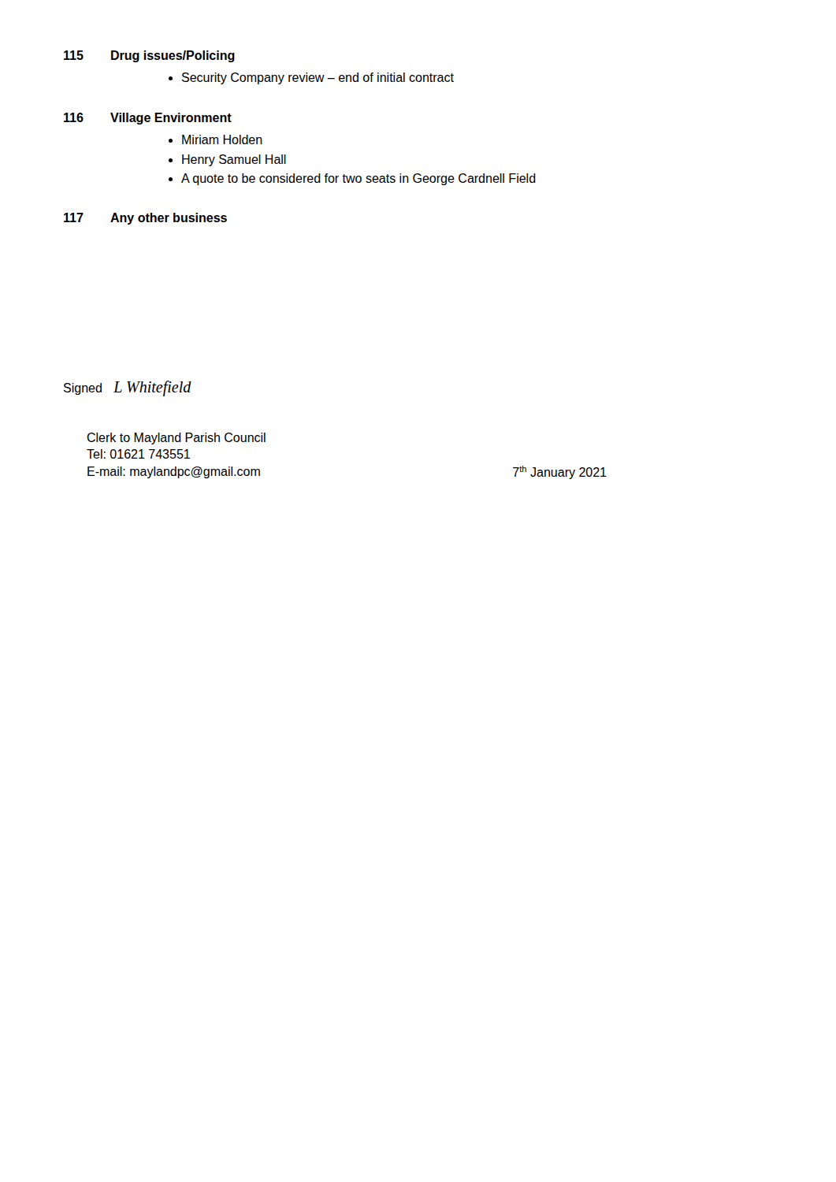115 Drug issues/Policing
Security Company review – end of initial contract
116 Village Environment
Miriam Holden
Henry Samuel Hall
A quote to be considered for two seats in George Cardnell Field
117 Any other business
Signed L Whitefield
Clerk to Mayland Parish Council
Tel: 01621 743551
E-mail: maylandpc@gmail.com 7th January 2021